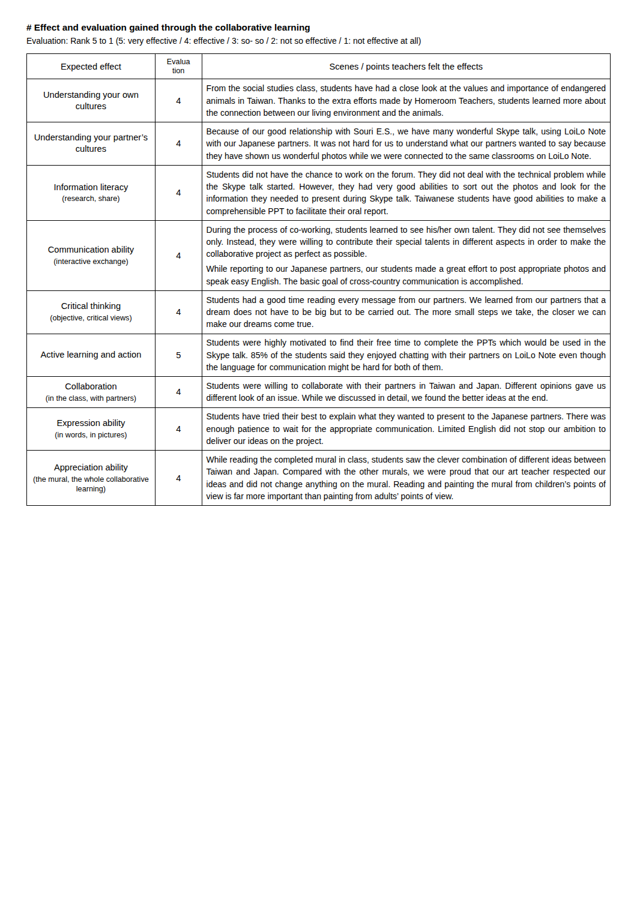# Effect and evaluation gained through the collaborative learning
Evaluation: Rank 5 to 1 (5: very effective / 4: effective / 3: so- so / 2: not so effective / 1: not effective at all)
| Expected effect | Evalua tion | Scenes / points teachers felt the effects |
| --- | --- | --- |
| Understanding your own cultures | 4 | From the social studies class, students have had a close look at the values and importance of endangered animals in Taiwan. Thanks to the extra efforts made by Homeroom Teachers, students learned more about the connection between our living environment and the animals. |
| Understanding your partner’s cultures | 4 | Because of our good relationship with Souri E.S., we have many wonderful Skype talk, using LoiLo Note with our Japanese partners. It was not hard for us to understand what our partners wanted to say because they have shown us wonderful photos while we were connected to the same classrooms on LoiLo Note. |
| Information literacy (research, share) | 4 | Students did not have the chance to work on the forum. They did not deal with the technical problem while the Skype talk started. However, they had very good abilities to sort out the photos and look for the information they needed to present during Skype talk. Taiwanese students have good abilities to make a comprehensible PPT to facilitate their oral report. |
| Communication ability (interactive exchange) | 4 | During the process of co-working, students learned to see his/her own talent. They did not see themselves only. Instead, they were willing to contribute their special talents in different aspects in order to make the collaborative project as perfect as possible. While reporting to our Japanese partners, our students made a great effort to post appropriate photos and speak easy English. The basic goal of cross-country communication is accomplished. |
| Critical thinking (objective, critical views) | 4 | Students had a good time reading every message from our partners. We learned from our partners that a dream does not have to be big but to be carried out. The more small steps we take, the closer we can make our dreams come true. |
| Active learning and action | 5 | Students were highly motivated to find their free time to complete the PPTs which would be used in the Skype talk. 85% of the students said they enjoyed chatting with their partners on LoiLo Note even though the language for communication might be hard for both of them. |
| Collaboration (in the class, with partners) | 4 | Students were willing to collaborate with their partners in Taiwan and Japan. Different opinions gave us different look of an issue. While we discussed in detail, we found the better ideas at the end. |
| Expression ability (in words, in pictures) | 4 | Students have tried their best to explain what they wanted to present to the Japanese partners. There was enough patience to wait for the appropriate communication. Limited English did not stop our ambition to deliver our ideas on the project. |
| Appreciation ability (the mural, the whole collaborative learning) | 4 | While reading the completed mural in class, students saw the clever combination of different ideas between Taiwan and Japan. Compared with the other murals, we were proud that our art teacher respected our ideas and did not change anything on the mural. Reading and painting the mural from children’s points of view is far more important than painting from adults’ points of view. |